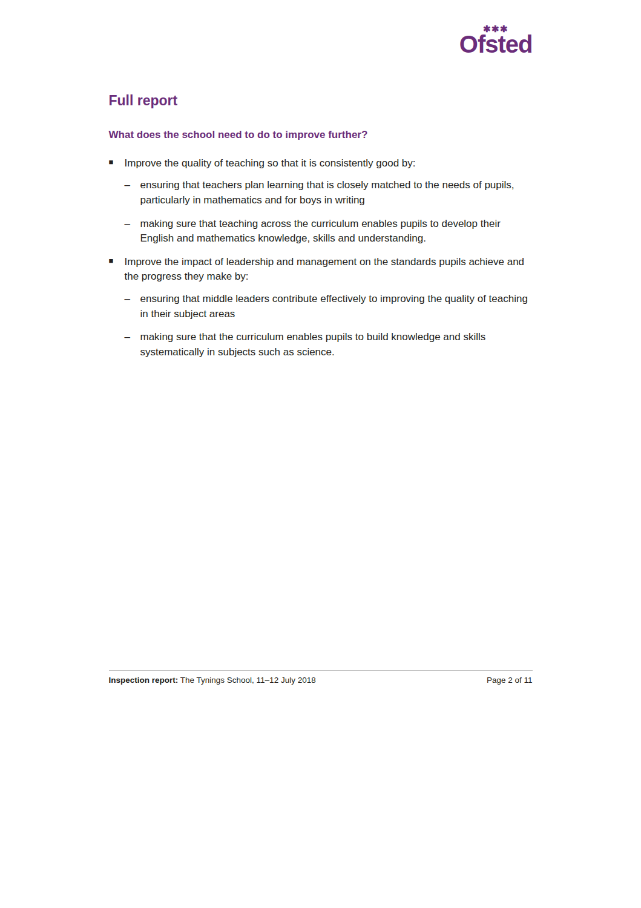✱✱✱
Ofsted
Full report
What does the school need to do to improve further?
Improve the quality of teaching so that it is consistently good by:
ensuring that teachers plan learning that is closely matched to the needs of pupils, particularly in mathematics and for boys in writing
making sure that teaching across the curriculum enables pupils to develop their English and mathematics knowledge, skills and understanding.
Improve the impact of leadership and management on the standards pupils achieve and the progress they make by:
ensuring that middle leaders contribute effectively to improving the quality of teaching in their subject areas
making sure that the curriculum enables pupils to build knowledge and skills systematically in subjects such as science.
Inspection report: The Tynings School, 11–12 July 2018
Page 2 of 11